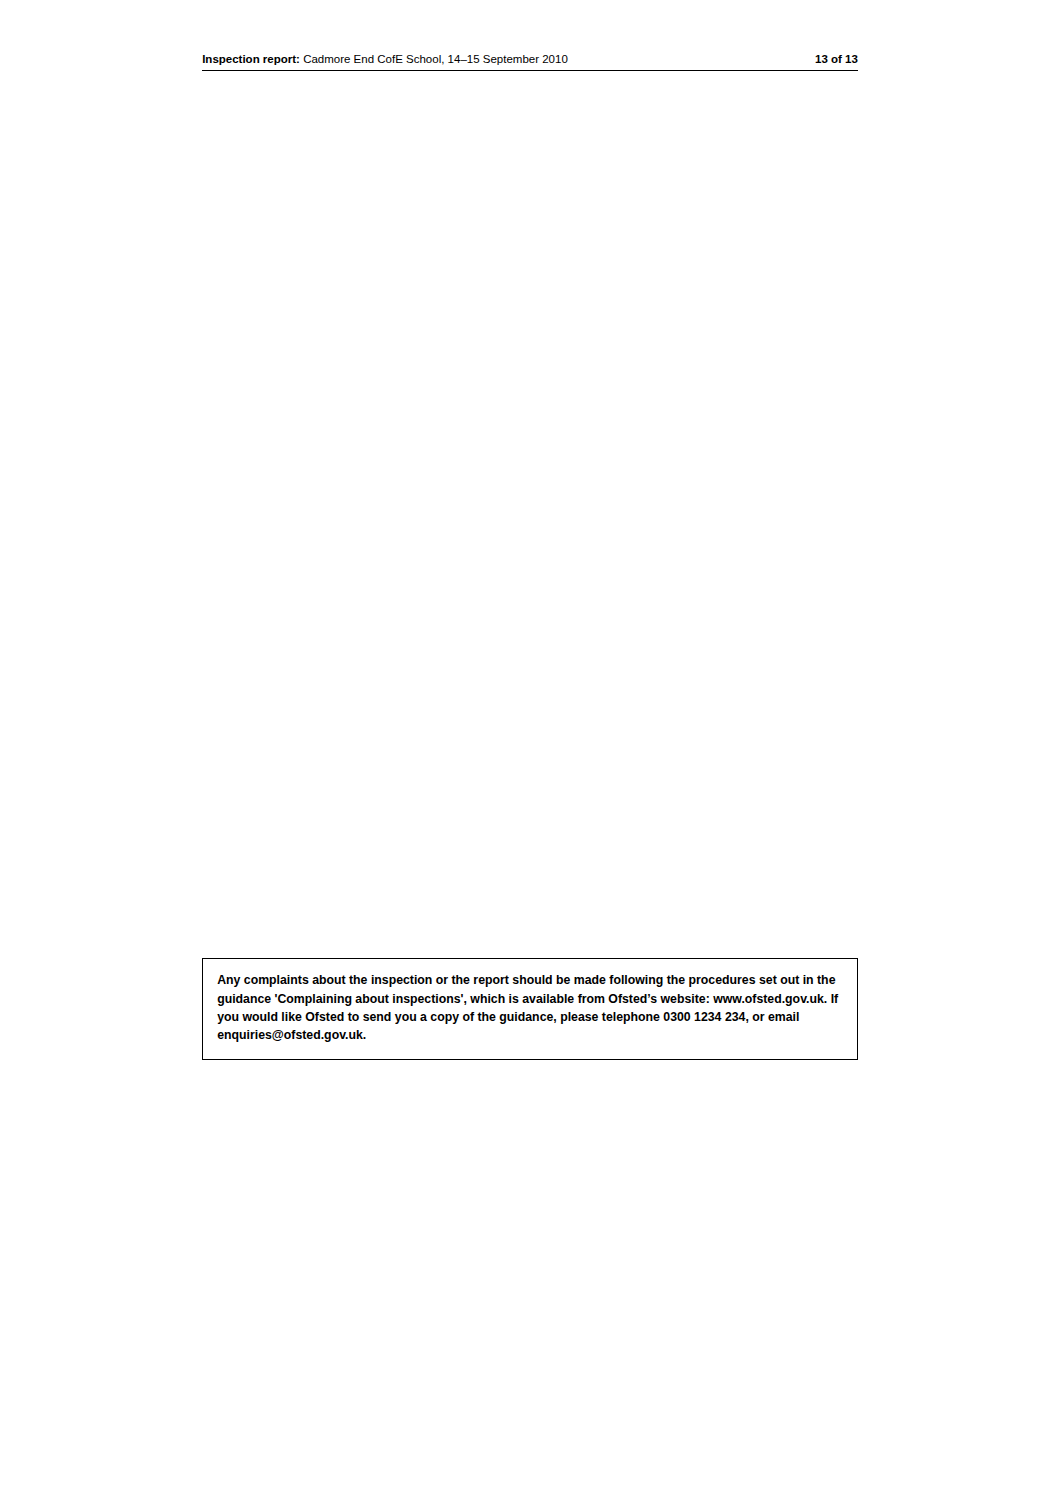Inspection report: Cadmore End CofE School, 14–15 September 2010
13 of 13
Any complaints about the inspection or the report should be made following the procedures set out in the guidance 'Complaining about inspections', which is available from Ofsted’s website: www.ofsted.gov.uk. If you would like Ofsted to send you a copy of the guidance, please telephone 0300 1234 234, or email enquiries@ofsted.gov.uk.